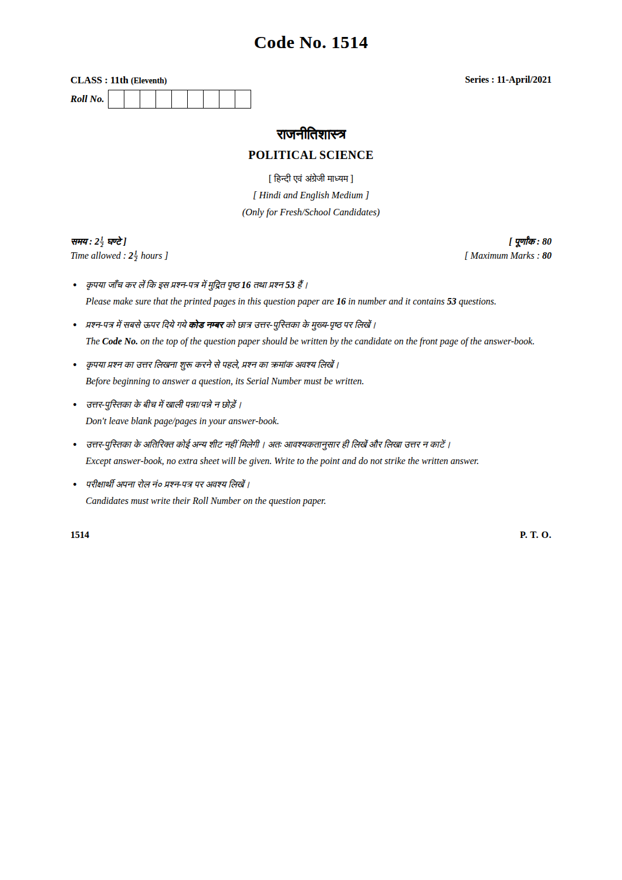Code No. 1514
CLASS : 11th (Eleventh)
Series : 11-April/2021
Roll No.
राजनीतिशास्त्र
POLITICAL SCIENCE
[ हिन्दी एवं अंग्रेजी माध्यम ]
[ Hindi and English Medium ]
(Only for Fresh/School Candidates)
समय : 212 घण्टे ] [ पूर्णांक : 80
Time allowed : 212 hours ] [ Maximum Marks : 80
कृपया जाँच कर लें कि इस प्रश्न-पत्र में मुद्रित पृष्ठ 16 तथा प्रश्न 53 हैं। Please make sure that the printed pages in this question paper are 16 in number and it contains 53 questions.
प्रश्न-पत्र में सबसे ऊपर दिये गये कोड नम्बर को छात्र उत्तर-पुस्तिका के मुख्य-पृष्ठ पर लिखें। The Code No. on the top of the question paper should be written by the candidate on the front page of the answer-book.
कृपया प्रश्न का उत्तर लिखना शुरू करने से पहले, प्रश्न का क्रमांक अवश्य लिखें। Before beginning to answer a question, its Serial Number must be written.
उत्तर-पुस्तिका के बीच में खाली पन्ना/पन्ने न छोड़ें। Don't leave blank page/pages in your answer-book.
उत्तर-पुस्तिका के अतिरिक्त कोई अन्य शीट नहीं मिलेगी। अतः आवश्यकतानुसार ही लिखें और लिखा उत्तर न काटें। Except answer-book, no extra sheet will be given. Write to the point and do not strike the written answer.
परीक्षार्थी अपना रोल नं० प्रश्न-पत्र पर अवश्य लिखें। Candidates must write their Roll Number on the question paper.
1514 P. T. O.